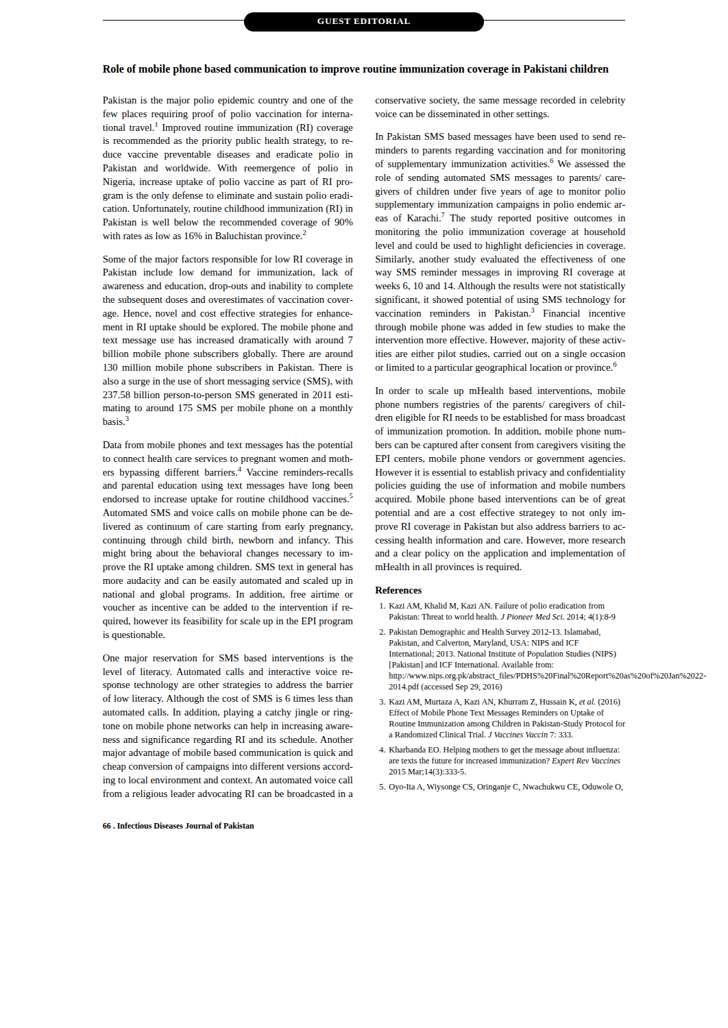GUEST EDITORIAL
Role of mobile phone based communication to improve routine immunization coverage in Pakistani children
Pakistan is the major polio epidemic country and one of the few places requiring proof of polio vaccination for international travel.1 Improved routine immunization (RI) coverage is recommended as the priority public health strategy, to reduce vaccine preventable diseases and eradicate polio in Pakistan and worldwide. With reemergence of polio in Nigeria, increase uptake of polio vaccine as part of RI program is the only defense to eliminate and sustain polio eradication. Unfortunately, routine childhood immunization (RI) in Pakistan is well below the recommended coverage of 90% with rates as low as 16% in Baluchistan province.2
Some of the major factors responsible for low RI coverage in Pakistan include low demand for immunization, lack of awareness and education, drop-outs and inability to complete the subsequent doses and overestimates of vaccination coverage. Hence, novel and cost effective strategies for enhancement in RI uptake should be explored. The mobile phone and text message use has increased dramatically with around 7 billion mobile phone subscribers globally. There are around 130 million mobile phone subscribers in Pakistan. There is also a surge in the use of short messaging service (SMS), with 237.58 billion person-to-person SMS generated in 2011 estimating to around 175 SMS per mobile phone on a monthly basis.3
Data from mobile phones and text messages has the potential to connect health care services to pregnant women and mothers bypassing different barriers.4 Vaccine reminders-recalls and parental education using text messages have long been endorsed to increase uptake for routine childhood vaccines.5 Automated SMS and voice calls on mobile phone can be delivered as continuum of care starting from early pregnancy, continuing through child birth, newborn and infancy. This might bring about the behavioral changes necessary to improve the RI uptake among children. SMS text in general has more audacity and can be easily automated and scaled up in national and global programs. In addition, free airtime or voucher as incentive can be added to the intervention if required, however its feasibility for scale up in the EPI program is questionable.
One major reservation for SMS based interventions is the level of literacy. Automated calls and interactive voice response technology are other strategies to address the barrier of low literacy. Although the cost of SMS is 6 times less than automated calls. In addition, playing a catchy jingle or ringtone on mobile phone networks can help in increasing awareness and significance regarding RI and its schedule. Another major advantage of mobile based communication is quick and cheap conversion of campaigns into different versions according to local environment and context. An automated voice call from a religious leader advocating RI can be broadcasted in a conservative society, the same message recorded in celebrity voice can be disseminated in other settings.
In Pakistan SMS based messages have been used to send reminders to parents regarding vaccination and for monitoring of supplementary immunization activities.6 We assessed the role of sending automated SMS messages to parents/ caregivers of children under five years of age to monitor polio supplementary immunization campaigns in polio endemic areas of Karachi.7 The study reported positive outcomes in monitoring the polio immunization coverage at household level and could be used to highlight deficiencies in coverage. Similarly, another study evaluated the effectiveness of one way SMS reminder messages in improving RI coverage at weeks 6, 10 and 14. Although the results were not statistically significant, it showed potential of using SMS technology for vaccination reminders in Pakistan.3 Financial incentive through mobile phone was added in few studies to make the intervention more effective. However, majority of these activities are either pilot studies, carried out on a single occasion or limited to a particular geographical location or province.6
In order to scale up mHealth based interventions, mobile phone numbers registries of the parents/ caregivers of children eligible for RI needs to be established for mass broadcast of immunization promotion. In addition, mobile phone numbers can be captured after consent from caregivers visiting the EPI centers, mobile phone vendors or government agencies. However it is essential to establish privacy and confidentiality policies guiding the use of information and mobile numbers acquired. Mobile phone based interventions can be of great potential and are a cost effective strategey to not only improve RI coverage in Pakistan but also address barriers to accessing health information and care. However, more research and a clear policy on the application and implementation of mHealth in all provinces is required.
References
Kazi AM, Khalid M, Kazi AN. Failure of polio eradication from Pakistan: Threat to world health. J Pioneer Med Sci. 2014; 4(1):8-9
Pakistan Demographic and Health Survey 2012-13. Islamabad, Pakistan, and Calverton, Maryland, USA: NIPS and ICF International; 2013. National Institute of Population Studies (NIPS) [Pakistan] and ICF International. Available from: http://www.nips.org.pk/abstract_files/PDHS%20Final%20Report%20as%20of%20Jan%2022-2014.pdf (accessed Sep 29, 2016)
Kazi AM, Murtaza A, Kazi AN, Khurram Z, Hussain K, et al. (2016) Effect of Mobile Phone Text Messages Reminders on Uptake of Routine Immunization among Children in Pakistan-Study Protocol for a Randomized Clinical Trial. J Vaccines Vaccin 7: 333.
Kharbanda EO. Helping mothers to get the message about influenza: are texts the future for increased immunization? Expert Rev Vaccines 2015 Mar;14(3):333-5.
Oyo-Ita A, Wiysonge CS, Oringanje C, Nwachukwu CE, Oduwole O,
66 . Infectious Diseases Journal of Pakistan